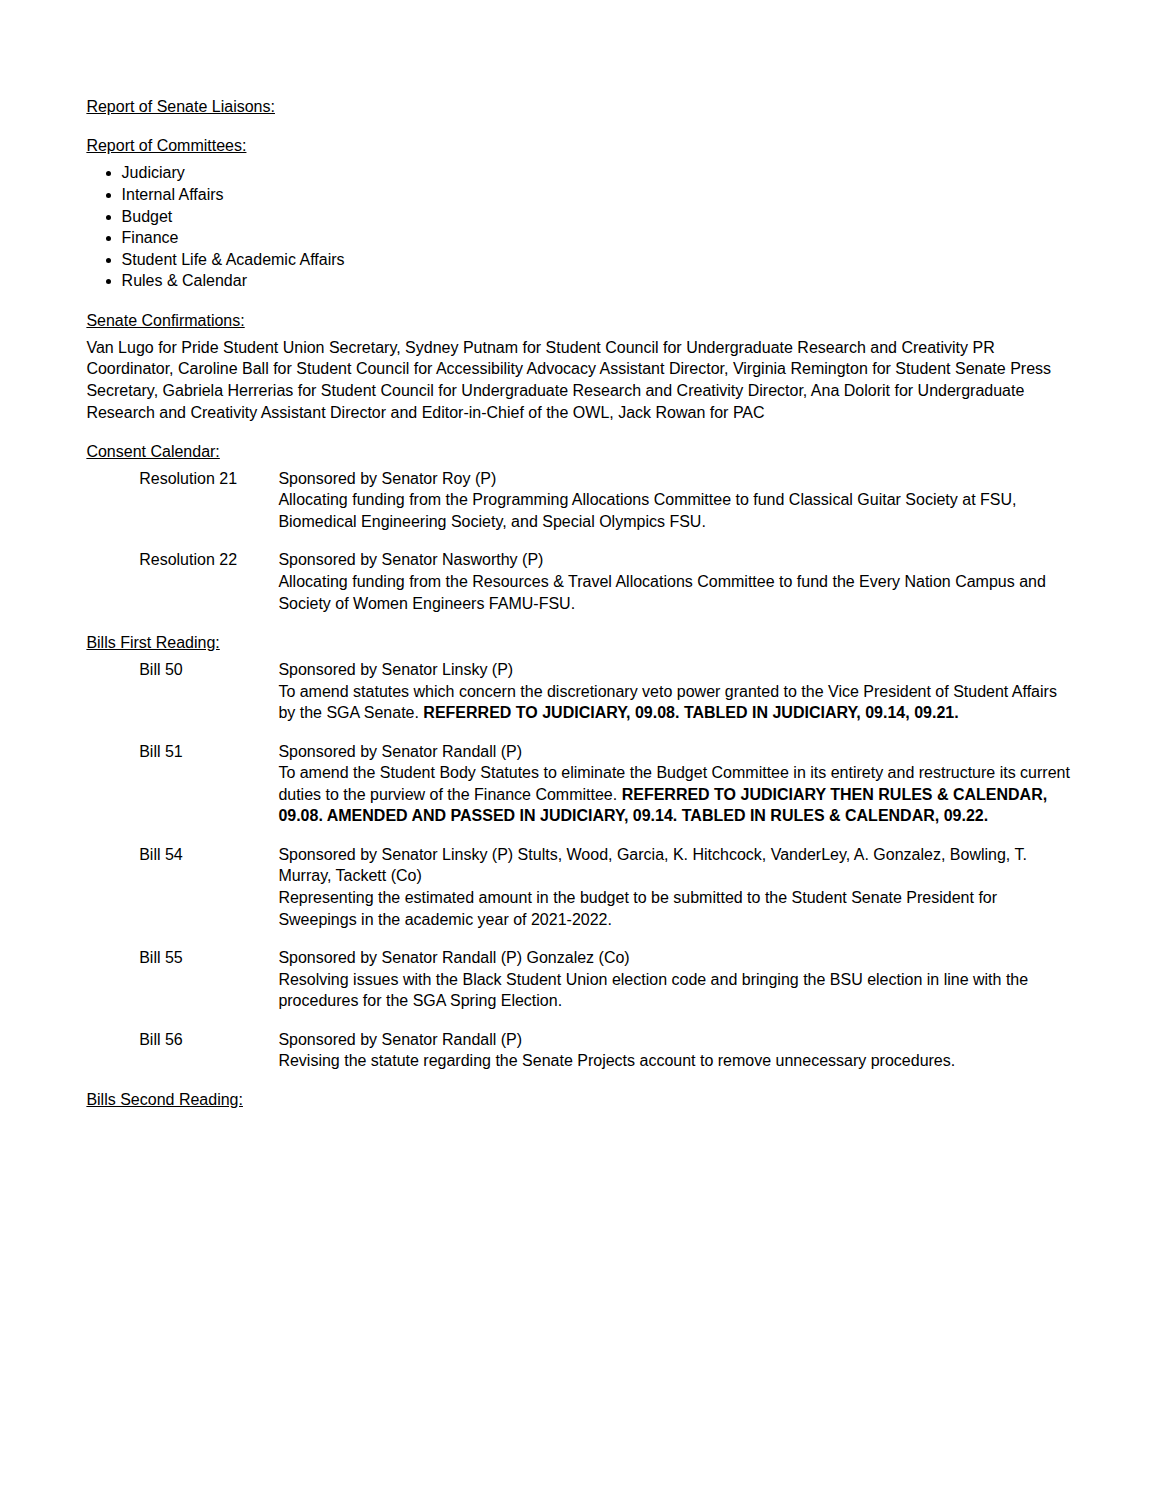Report of Senate Liaisons:
Report of Committees:
Judiciary
Internal Affairs
Budget
Finance
Student Life & Academic Affairs
Rules & Calendar
Senate Confirmations:
Van Lugo for Pride Student Union Secretary, Sydney Putnam for Student Council for Undergraduate Research and Creativity PR Coordinator, Caroline Ball for Student Council for Accessibility Advocacy Assistant Director, Virginia Remington for Student Senate Press Secretary, Gabriela Herrerias for Student Council for Undergraduate Research and Creativity Director, Ana Dolorit for Undergraduate Research and Creativity Assistant Director and Editor-in-Chief of the OWL, Jack Rowan for PAC
Consent Calendar:
Resolution 21
Sponsored by Senator Roy (P)
Allocating funding from the Programming Allocations Committee to fund Classical Guitar Society at FSU, Biomedical Engineering Society, and Special Olympics FSU.
Resolution 22
Sponsored by Senator Nasworthy (P)
Allocating funding from the Resources & Travel Allocations Committee to fund the Every Nation Campus and Society of Women Engineers FAMU-FSU.
Bills First Reading:
Bill 50
Sponsored by Senator Linsky (P)
To amend statutes which concern the discretionary veto power granted to the Vice President of Student Affairs by the SGA Senate. REFERRED TO JUDICIARY, 09.08. TABLED IN JUDICIARY, 09.14, 09.21.
Bill 51
Sponsored by Senator Randall (P)
To amend the Student Body Statutes to eliminate the Budget Committee in its entirety and restructure its current duties to the purview of the Finance Committee. REFERRED TO JUDICIARY THEN RULES & CALENDAR, 09.08. AMENDED AND PASSED IN JUDICIARY, 09.14. TABLED IN RULES & CALENDAR, 09.22.
Bill 54
Sponsored by Senator Linsky (P) Stults, Wood, Garcia, K. Hitchcock, VanderLey, A. Gonzalez, Bowling, T. Murray, Tackett (Co)
Representing the estimated amount in the budget to be submitted to the Student Senate President for Sweepings in the academic year of 2021-2022.
Bill 55
Sponsored by Senator Randall (P) Gonzalez (Co)
Resolving issues with the Black Student Union election code and bringing the BSU election in line with the procedures for the SGA Spring Election.
Bill 56
Sponsored by Senator Randall (P)
Revising the statute regarding the Senate Projects account to remove unnecessary procedures.
Bills Second Reading: